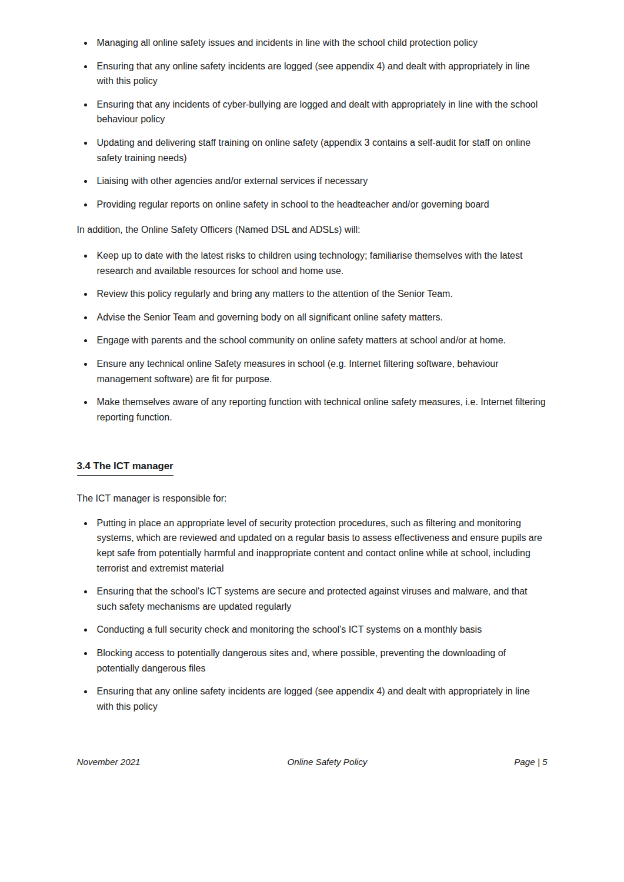Managing all online safety issues and incidents in line with the school child protection policy
Ensuring that any online safety incidents are logged (see appendix 4) and dealt with appropriately in line with this policy
Ensuring that any incidents of cyber-bullying are logged and dealt with appropriately in line with the school behaviour policy
Updating and delivering staff training on online safety (appendix 3 contains a self-audit for staff on online safety training needs)
Liaising with other agencies and/or external services if necessary
Providing regular reports on online safety in school to the headteacher and/or governing board
In addition, the Online Safety Officers (Named DSL and ADSLs) will:
Keep up to date with the latest risks to children using technology; familiarise themselves with the latest research and available resources for school and home use.
Review this policy regularly and bring any matters to the attention of the Senior Team.
Advise the Senior Team and governing body on all significant online safety matters.
Engage with parents and the school community on online safety matters at school and/or at home.
Ensure any technical online Safety measures in school (e.g. Internet filtering software, behaviour management software) are fit for purpose.
Make themselves aware of any reporting function with technical online safety measures, i.e. Internet filtering reporting function.
3.4 The ICT manager
The ICT manager is responsible for:
Putting in place an appropriate level of security protection procedures, such as filtering and monitoring systems, which are reviewed and updated on a regular basis to assess effectiveness and ensure pupils are kept safe from potentially harmful and inappropriate content and contact online while at school, including terrorist and extremist material
Ensuring that the school's ICT systems are secure and protected against viruses and malware, and that such safety mechanisms are updated regularly
Conducting a full security check and monitoring the school's ICT systems on a monthly basis
Blocking access to potentially dangerous sites and, where possible, preventing the downloading of potentially dangerous files
Ensuring that any online safety incidents are logged (see appendix 4) and dealt with appropriately in line with this policy
November 2021
Online Safety Policy
Page | 5